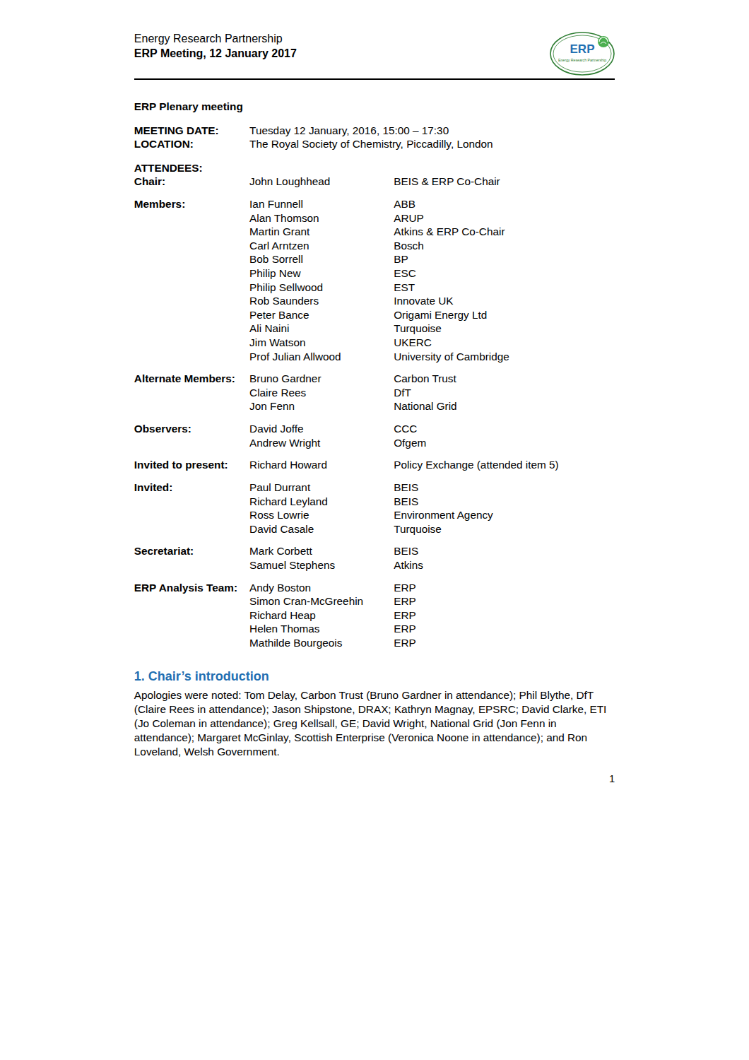Energy Research Partnership
ERP Meeting, 12 January 2017
ERP Energy Research Partnership
ERP Plenary meeting
| MEETING DATE: | Tuesday 12 January, 2016, 15:00 – 17:30 |
| LOCATION: | The Royal Society of Chemistry, Piccadilly, London |
| ATTENDEES: | | |
| Chair: | John Loughhead | BEIS & ERP Co-Chair |
| Members: | Ian Funnell | ABB |
| | Alan Thomson | ARUP |
| | Martin Grant | Atkins & ERP Co-Chair |
| | Carl Arntzen | Bosch |
| | Bob Sorrell | BP |
| | Philip New | ESC |
| | Philip Sellwood | EST |
| | Rob Saunders | Innovate UK |
| | Peter Bance | Origami Energy Ltd |
| | Ali Naini | Turquoise |
| | Jim Watson | UKERC |
| | Prof Julian Allwood | University of Cambridge |
| Alternate Members: | Bruno Gardner | Carbon Trust |
| | Claire Rees | DfT |
| | Jon Fenn | National Grid |
| Observers: | David Joffe | CCC |
| | Andrew Wright | Ofgem |
| Invited to present: | Richard Howard | Policy Exchange (attended item 5) |
| Invited: | Paul Durrant | BEIS |
| | Richard Leyland | BEIS |
| | Ross Lowrie | Environment Agency |
| | David Casale | Turquoise |
| Secretariat: | Mark Corbett | BEIS |
| | Samuel Stephens | Atkins |
| ERP Analysis Team: | Andy Boston | ERP |
| | Simon Cran-McGreehin | ERP |
| | Richard Heap | ERP |
| | Helen Thomas | ERP |
| | Mathilde Bourgeois | ERP |
1. Chair’s introduction
Apologies were noted: Tom Delay, Carbon Trust (Bruno Gardner in attendance); Phil Blythe, DfT (Claire Rees in attendance); Jason Shipstone, DRAX; Kathryn Magnay, EPSRC; David Clarke, ETI (Jo Coleman in attendance); Greg Kellsall, GE; David Wright, National Grid (Jon Fenn in attendance); Margaret McGinlay, Scottish Enterprise (Veronica Noone in attendance); and Ron Loveland, Welsh Government.
1